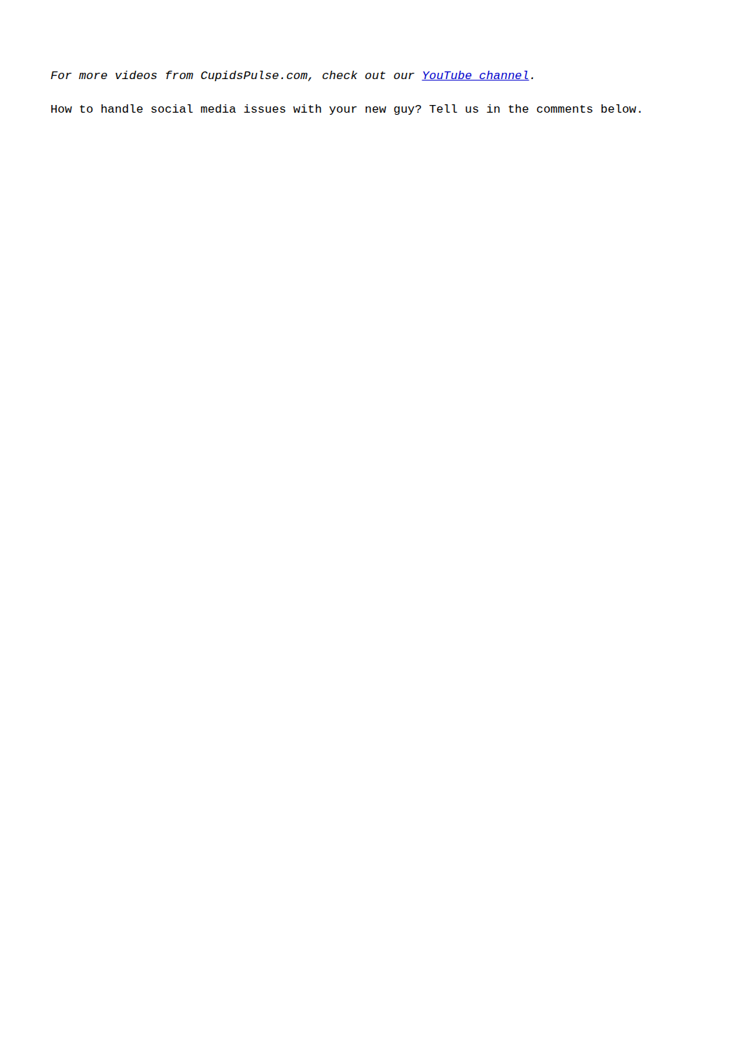For more videos from CupidsPulse.com, check out our YouTube channel.
How to handle social media issues with your new guy? Tell us in the comments below.